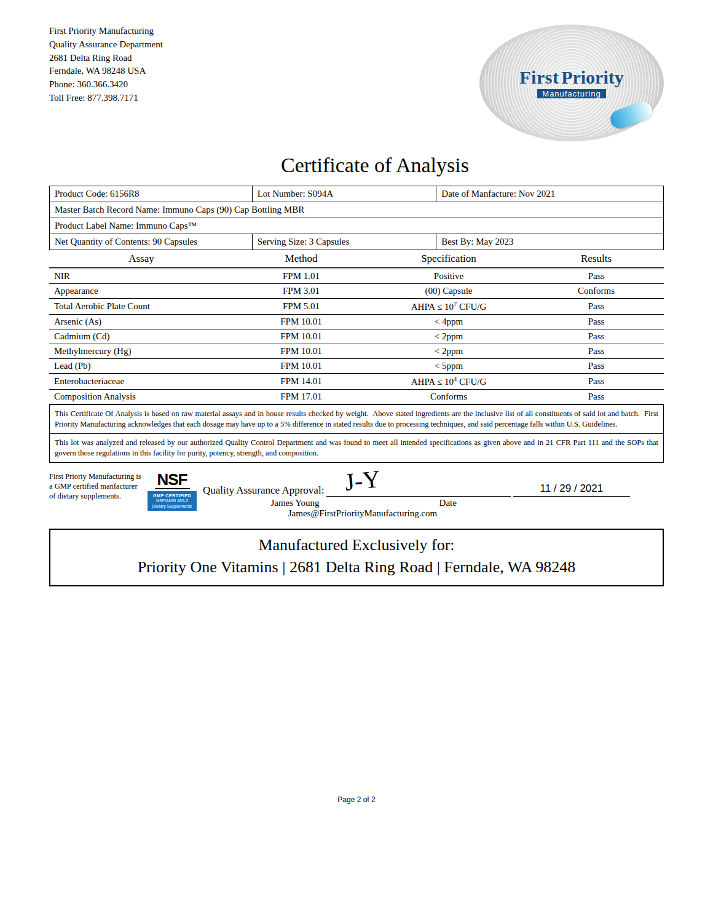First Priority Manufacturing
Quality Assurance Department
2681 Delta Ring Road
Ferndale, WA 98248 USA
Phone: 360.366.3420
Toll Free: 877.398.7171
First Priority
Manufacturing
Certificate of Analysis
| Product Code: 6156R8 | Lot Number: S094A | Date of Manfacture: Nov 2021 |
| Master Batch Record Name: Immuno Caps (90) Cap Bottling MBR |
| Product Label Name: Immuno Caps™ |
| Net Quantity of Contents: 90 Capsules | Serving Size: 3 Capsules | Best By: May 2023 |
| Assay | Method | Specification | Results |
| --- | --- | --- | --- |
| NIR | FPM 1.01 | Positive | Pass |
| Appearance | FPM 3.01 | (00) Capsule | Conforms |
| Total Aerobic Plate Count | FPM 5.01 | AHPA ≤ 10 7 CFU/G | Pass |
| Arsenic (As) | FPM 10.01 | < 4ppm | Pass |
| Cadmium (Cd) | FPM 10.01 | < 2ppm | Pass |
| Methylmercury (Hg) | FPM 10.01 | < 2ppm | Pass |
| Lead (Pb) | FPM 10.01 | < 5ppm | Pass |
| Enterobacteriaceae | FPM 14.01 | AHPA ≤ 10 4 CFU/G | Pass |
| Composition Analysis | FPM 17.01 | Conforms | Pass |
This Certificate Of Analysis is based on raw material assays and in house results checked by weight. Above stated ingredients are the inclusive list of all constituents of said lot and batch. First Priority Manufacturing acknowledges that each dosage may have up to a 5% difference in stated results due to processing techniques, and said percentage falls within U.S. Guidelines.
This lot was analyzed and released by our authorized Quality Control Department and was found to meet all intended specifications as given above and in 21 CFR Part 111 and the SOPs that govern those regulations in this facility for purity, potency, strength, and composition.
First Prioriy Manufacturing is a GMP certified manfacturer of dietary supplements.
NSF
GMP CERTIFIED NSF/ANSI 455-2
Dietary Supplements
Quality Assurance Approval: J‑Y 11 / 29 / 2021
James Young Date
James@FirstPriorityManufacturing.com
Manufactured Exclusively for:
Priority One Vitamins | 2681 Delta Ring Road | Ferndale, WA 98248
Page 2 of 2